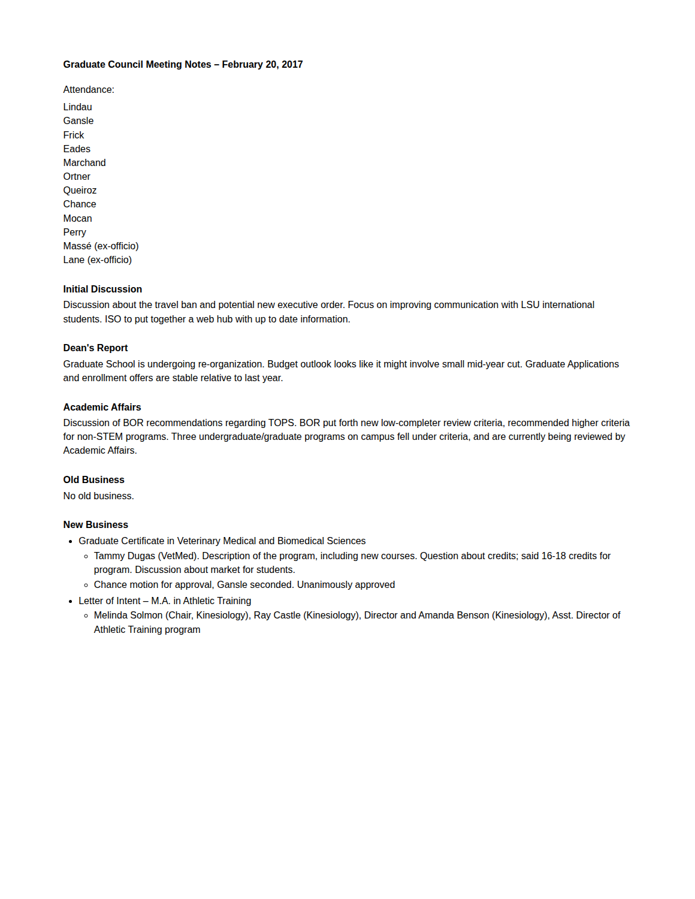Graduate Council Meeting Notes – February 20, 2017
Attendance:
Lindau
Gansle
Frick
Eades
Marchand
Ortner
Queiroz
Chance
Mocan
Perry
Massé (ex-officio)
Lane (ex-officio)
Initial Discussion
Discussion about the travel ban and potential new executive order. Focus on improving communication with LSU international students. ISO to put together a web hub with up to date information.
Dean's Report
Graduate School is undergoing re-organization. Budget outlook looks like it might involve small mid-year cut. Graduate Applications and enrollment offers are stable relative to last year.
Academic Affairs
Discussion of BOR recommendations regarding TOPS. BOR put forth new low-completer review criteria, recommended higher criteria for non-STEM programs. Three undergraduate/graduate programs on campus fell under criteria, and are currently being reviewed by Academic Affairs.
Old Business
No old business.
New Business
Graduate Certificate in Veterinary Medical and Biomedical Sciences
Tammy Dugas (VetMed). Description of the program, including new courses. Question about credits; said 16-18 credits for program. Discussion about market for students.
Chance motion for approval, Gansle seconded. Unanimously approved
Letter of Intent – M.A. in Athletic Training
Melinda Solmon (Chair, Kinesiology), Ray Castle (Kinesiology), Director and Amanda Benson (Kinesiology), Asst. Director of Athletic Training program